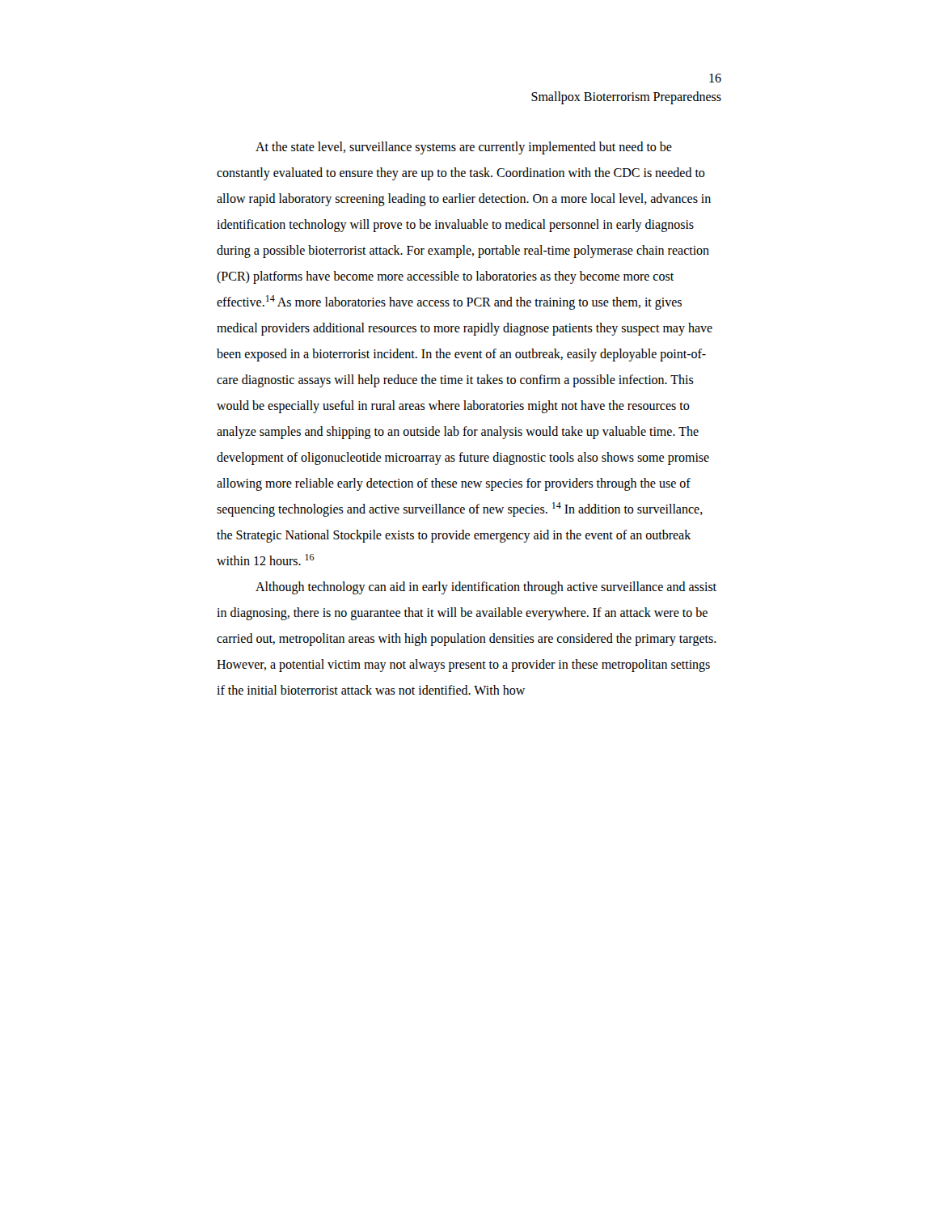16 Smallpox Bioterrorism Preparedness
At the state level, surveillance systems are currently implemented but need to be constantly evaluated to ensure they are up to the task. Coordination with the CDC is needed to allow rapid laboratory screening leading to earlier detection. On a more local level, advances in identification technology will prove to be invaluable to medical personnel in early diagnosis during a possible bioterrorist attack. For example, portable real-time polymerase chain reaction (PCR) platforms have become more accessible to laboratories as they become more cost effective.14 As more laboratories have access to PCR and the training to use them, it gives medical providers additional resources to more rapidly diagnose patients they suspect may have been exposed in a bioterrorist incident. In the event of an outbreak, easily deployable point-of-care diagnostic assays will help reduce the time it takes to confirm a possible infection. This would be especially useful in rural areas where laboratories might not have the resources to analyze samples and shipping to an outside lab for analysis would take up valuable time. The development of oligonucleotide microarray as future diagnostic tools also shows some promise allowing more reliable early detection of these new species for providers through the use of sequencing technologies and active surveillance of new species. 14 In addition to surveillance, the Strategic National Stockpile exists to provide emergency aid in the event of an outbreak within 12 hours. 16
Although technology can aid in early identification through active surveillance and assist in diagnosing, there is no guarantee that it will be available everywhere. If an attack were to be carried out, metropolitan areas with high population densities are considered the primary targets. However, a potential victim may not always present to a provider in these metropolitan settings if the initial bioterrorist attack was not identified. With how